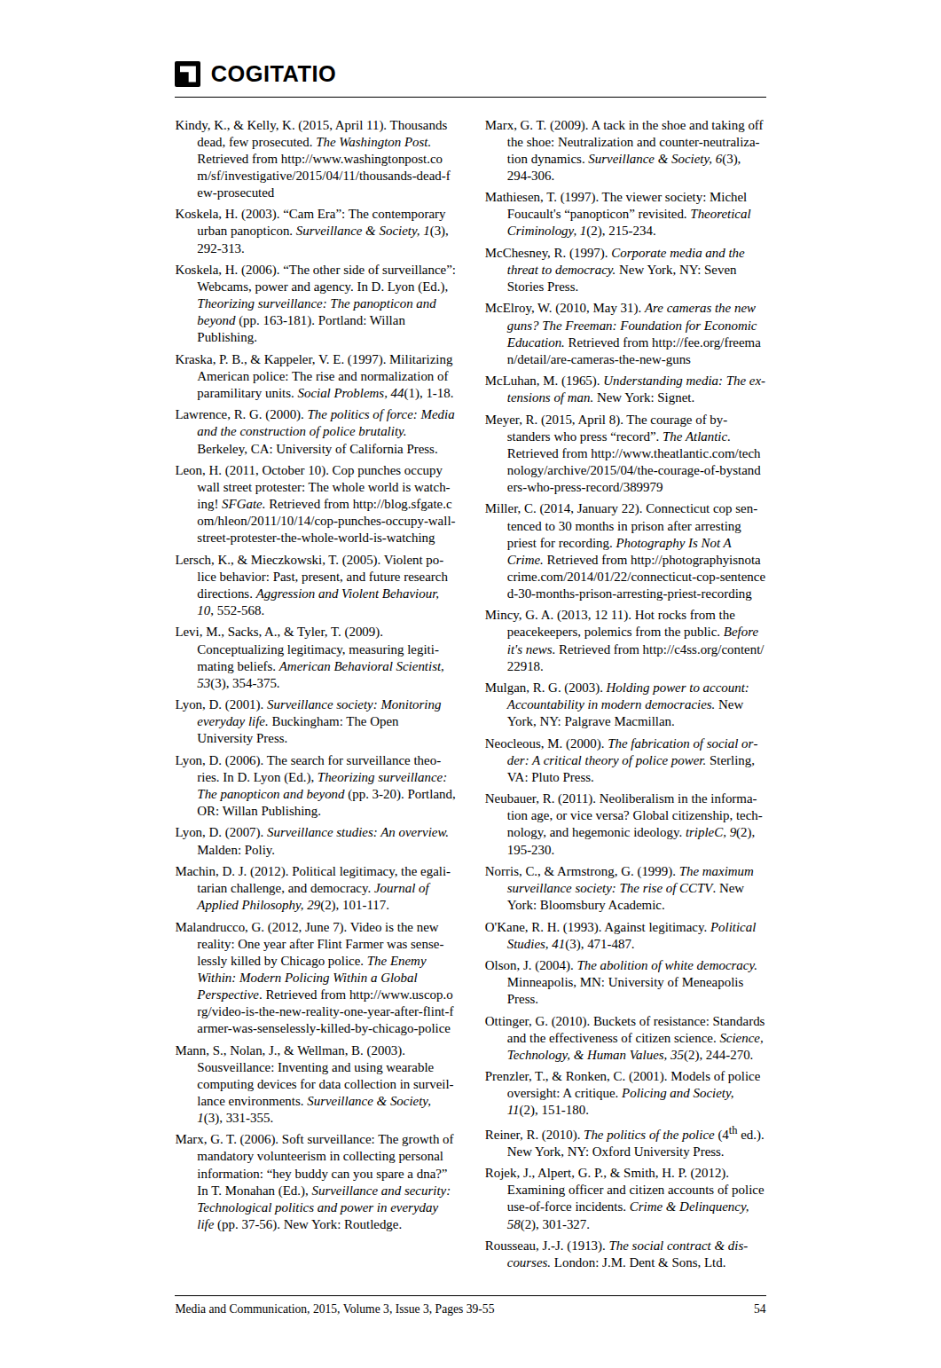COGITATIO
Kindy, K., & Kelly, K. (2015, April 11). Thousands dead, few prosecuted. The Washington Post. Retrieved from http://www.washingtonpost.com/sf/investigative/2015/04/11/thousands-dead-few-prosecuted
Koskela, H. (2003). “Cam Era”: The contemporary urban panopticon. Surveillance & Society, 1(3), 292-313.
Koskela, H. (2006). “The other side of surveillance”: Webcams, power and agency. In D. Lyon (Ed.), Theorizing surveillance: The panopticon and beyond (pp. 163-181). Portland: Willan Publishing.
Kraska, P. B., & Kappeler, V. E. (1997). Militarizing American police: The rise and normalization of paramilitary units. Social Problems, 44(1), 1-18.
Lawrence, R. G. (2000). The politics of force: Media and the construction of police brutality. Berkeley, CA: University of California Press.
Leon, H. (2011, October 10). Cop punches occupy wall street protester: The whole world is watching! SFGate. Retrieved from http://blog.sfgate.com/hleon/2011/10/14/cop-punches-occupy-wall-street-protester-the-whole-world-is-watching
Lersch, K., & Mieczkowski, T. (2005). Violent police behavior: Past, present, and future research directions. Aggression and Violent Behaviour, 10, 552-568.
Levi, M., Sacks, A., & Tyler, T. (2009). Conceptualizing legitimacy, measuring legitimating beliefs. American Behavioral Scientist, 53(3), 354-375.
Lyon, D. (2001). Surveillance society: Monitoring everyday life. Buckingham: The Open University Press.
Lyon, D. (2006). The search for surveillance theories. In D. Lyon (Ed.), Theorizing surveillance: The panopticon and beyond (pp. 3-20). Portland, OR: Willan Publishing.
Lyon, D. (2007). Surveillance studies: An overview. Malden: Poliy.
Machin, D. J. (2012). Political legitimacy, the egalitarian challenge, and democracy. Journal of Applied Philosophy, 29(2), 101-117.
Malandrucco, G. (2012, June 7). Video is the new reality: One year after Flint Farmer was senselessly killed by Chicago police. The Enemy Within: Modern Policing Within a Global Perspective. Retrieved from http://www.uscop.org/video-is-the-new-reality-one-year-after-flint-farmer-was-senselessly-killed-by-chicago-police
Mann, S., Nolan, J., & Wellman, B. (2003). Sousveillance: Inventing and using wearable computing devices for data collection in surveillance environments. Surveillance & Society, 1(3), 331-355.
Marx, G. T. (2006). Soft surveillance: The growth of mandatory volunteerism in collecting personal information: “hey buddy can you spare a dna?” In T. Monahan (Ed.), Surveillance and security: Technological politics and power in everyday life (pp. 37-56). New York: Routledge.
Marx, G. T. (2009). A tack in the shoe and taking off the shoe: Neutralization and counter-neutralization dynamics. Surveillance & Society, 6(3), 294-306.
Mathiesen, T. (1997). The viewer society: Michel Foucault's “panopticon” revisited. Theoretical Criminology, 1(2), 215-234.
McChesney, R. (1997). Corporate media and the threat to democracy. New York, NY: Seven Stories Press.
McElroy, W. (2010, May 31). Are cameras the new guns? The Freeman: Foundation for Economic Education. Retrieved from http://fee.org/freeman/detail/are-cameras-the-new-guns
McLuhan, M. (1965). Understanding media: The extensions of man. New York: Signet.
Meyer, R. (2015, April 8). The courage of bystanders who press “record”. The Atlantic. Retrieved from http://www.theatlantic.com/technology/archive/2015/04/the-courage-of-bystanders-who-press-record/389979
Miller, C. (2014, January 22). Connecticut cop sentenced to 30 months in prison after arresting priest for recording. Photography Is Not A Crime. Retrieved from http://photographyisnotacrime.com/2014/01/22/connecticut-cop-sentenced-30-months-prison-arresting-priest-recording
Mincy, G. A. (2013, 12 11). Hot rocks from the peacekeepers, polemics from the public. Before it's news. Retrieved from http://c4ss.org/content/22918.
Mulgan, R. G. (2003). Holding power to account: Accountability in modern democracies. New York, NY: Palgrave Macmillan.
Neocleous, M. (2000). The fabrication of social order: A critical theory of police power. Sterling, VA: Pluto Press.
Neubauer, R. (2011). Neoliberalism in the information age, or vice versa? Global citizenship, technology, and hegemonic ideology. tripleC, 9(2), 195-230.
Norris, C., & Armstrong, G. (1999). The maximum surveillance society: The rise of CCTV. New York: Bloomsbury Academic.
O'Kane, R. H. (1993). Against legitimacy. Political Studies, 41(3), 471-487.
Olson, J. (2004). The abolition of white democracy. Minneapolis, MN: University of Meneapolis Press.
Ottinger, G. (2010). Buckets of resistance: Standards and the effectiveness of citizen science. Science, Technology, & Human Values, 35(2), 244-270.
Prenzler, T., & Ronken, C. (2001). Models of police oversight: A critique. Policing and Society, 11(2), 151-180.
Reiner, R. (2010). The politics of the police (4th ed.). New York, NY: Oxford University Press.
Rojek, J., Alpert, G. P., & Smith, H. P. (2012). Examining officer and citizen accounts of police use-of-force incidents. Crime & Delinquency, 58(2), 301-327.
Rousseau, J.-J. (1913). The social contract & discourses. London: J.M. Dent & Sons, Ltd.
Media and Communication, 2015, Volume 3, Issue 3, Pages 39-55
54